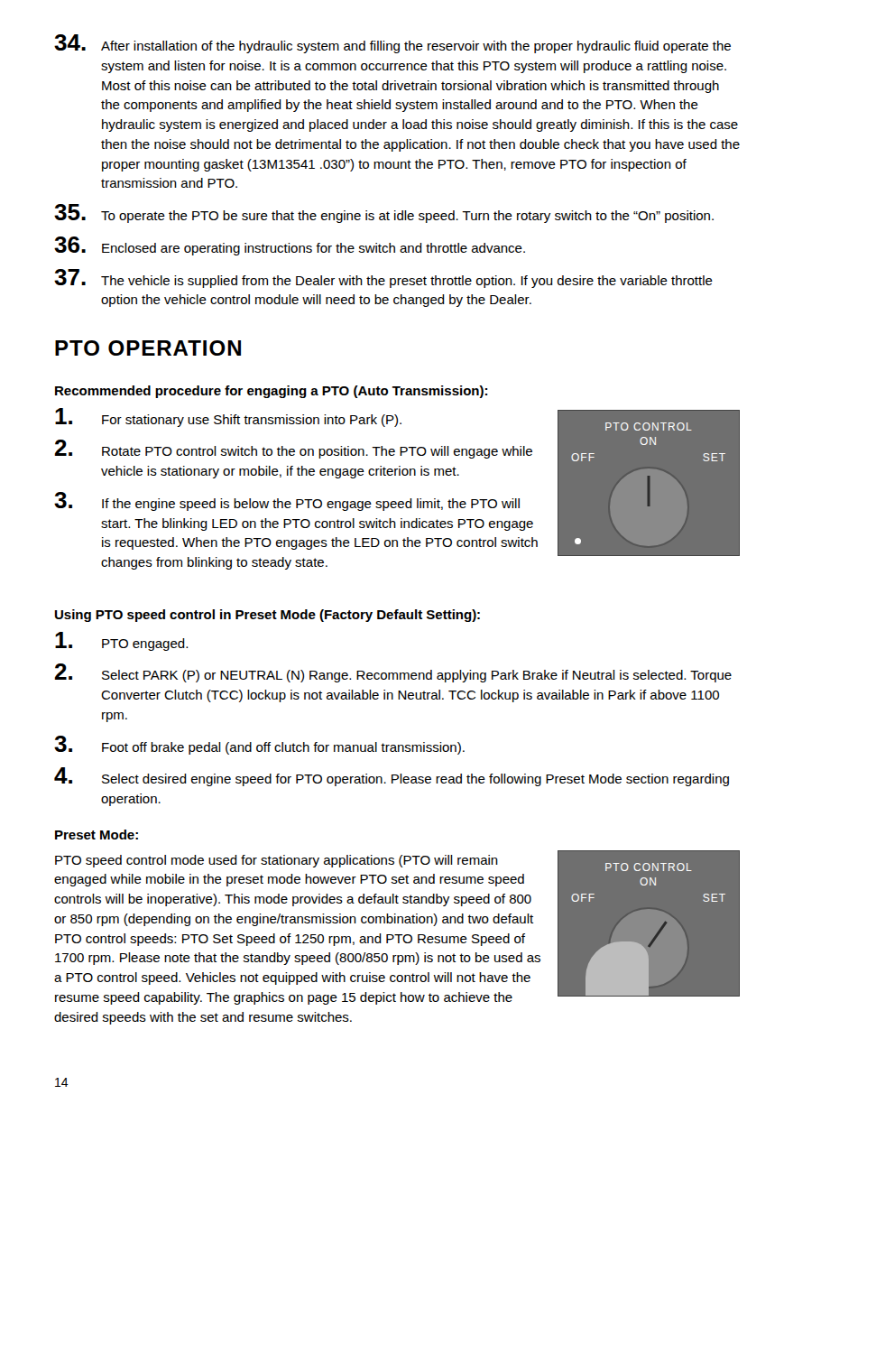After installation of the hydraulic system and filling the reservoir with the proper hydraulic fluid operate the system and listen for noise. It is a common occurrence that this PTO system will produce a rattling noise. Most of this noise can be attributed to the total drivetrain torsional vibration which is transmitted through the components and amplified by the heat shield system installed around and to the PTO. When the hydraulic system is energized and placed under a load this noise should greatly diminish. If this is the case then the noise should not be detrimental to the application. If not then double check that you have used the proper mounting gasket (13M13541 .030”) to mount the PTO. Then, remove PTO for inspection of transmission and PTO.
To operate the PTO be sure that the engine is at idle speed. Turn the rotary switch to the “On” position.
Enclosed are operating instructions for the switch and throttle advance.
The vehicle is supplied from the Dealer with the preset throttle option. If you desire the variable throttle option the vehicle control module will need to be changed by the Dealer.
PTO OPERATION
Recommended procedure for engaging a PTO (Auto Transmission):
PTO CONTROL
ON
OFF
SET
For stationary use Shift transmission into Park (P).
Rotate PTO control switch to the on position. The PTO will engage while vehicle is stationary or mobile, if the engage criterion is met.
If the engine speed is below the PTO engage speed limit, the PTO will start. The blinking LED on the PTO control switch indicates PTO engage is requested. When the PTO engages the LED on the PTO control switch changes from blinking to steady state.
Using PTO speed control in Preset Mode (Factory Default Setting):
PTO engaged.
Select PARK (P) or NEUTRAL (N) Range. Recommend applying Park Brake if Neutral is selected. Torque Converter Clutch (TCC) lockup is not available in Neutral. TCC lockup is available in Park if above 1100 rpm.
Foot off brake pedal (and off clutch for manual transmission).
Select desired engine speed for PTO operation. Please read the following Preset Mode section regarding operation.
Preset Mode:
PTO CONTROL
ON
OFF
SET
PTO speed control mode used for stationary applications (PTO will remain engaged while mobile in the preset mode however PTO set and resume speed controls will be inoperative). This mode provides a default standby speed of 800 or 850 rpm (depending on the engine/transmission combination) and two default PTO control speeds: PTO Set Speed of 1250 rpm, and PTO Resume Speed of 1700 rpm. Please note that the standby speed (800/850 rpm) is not to be used as a PTO control speed. Vehicles not equipped with cruise control will not have the resume speed capability. The graphics on page 15 depict how to achieve the desired speeds with the set and resume switches.
14